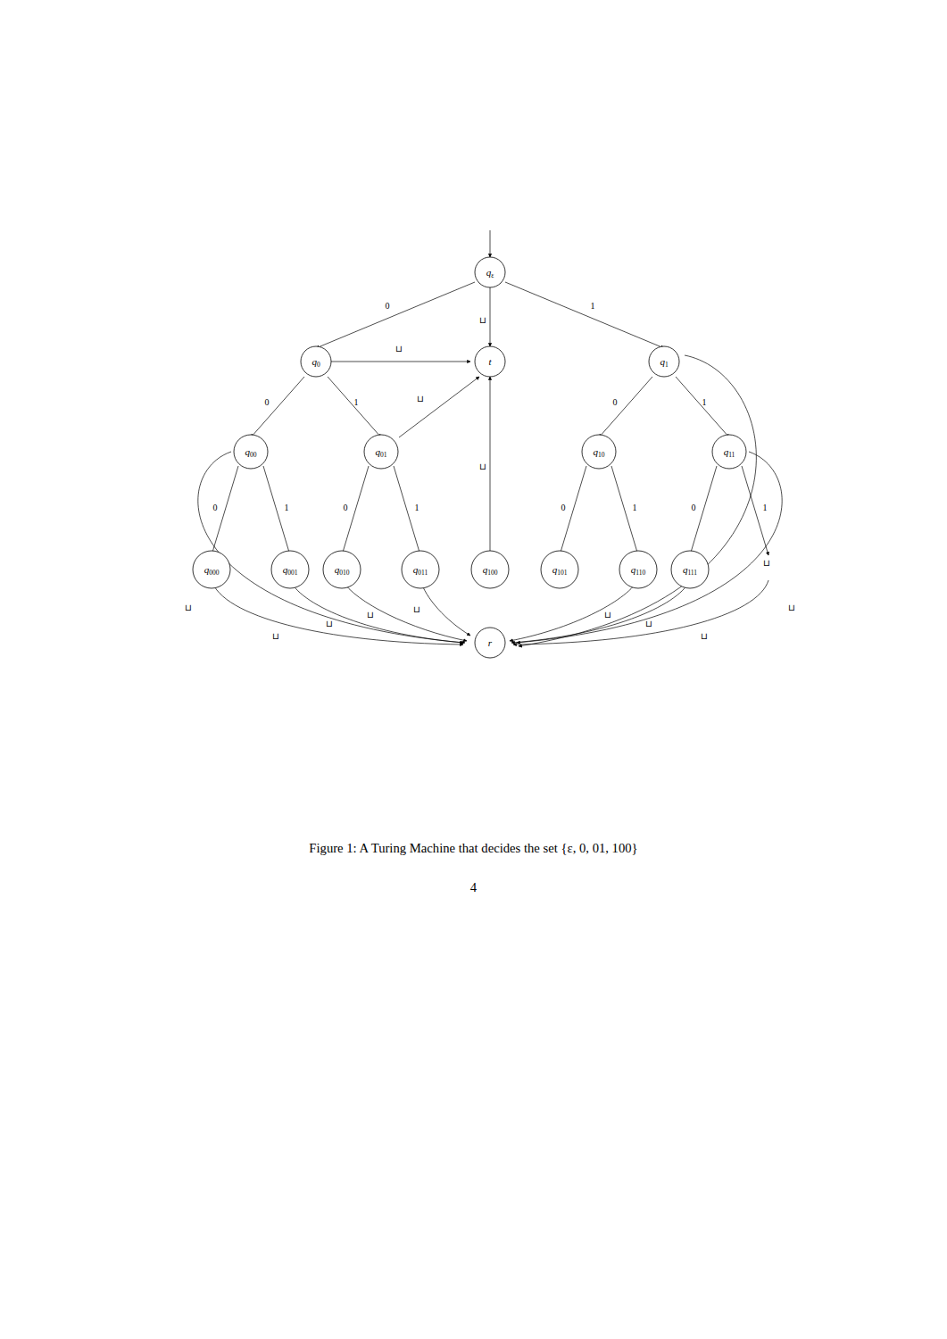0 ⊔ 1 ⊔ 0 1 0 1 ⊔ ⊔ 0 1 0 1 0 1 0 1 ⊔ ⊔ ⊔ ⊔ ⊔ ⊔ ⊔ ⊔ ⊔ ⊔ qε q0 t q1 q00 q01 q10 q11 q000 q001 q010 q011 q100 q101 q110 q111 r
Figure 1: A Turing Machine that decides the set {ε, 0, 01, 100}
4